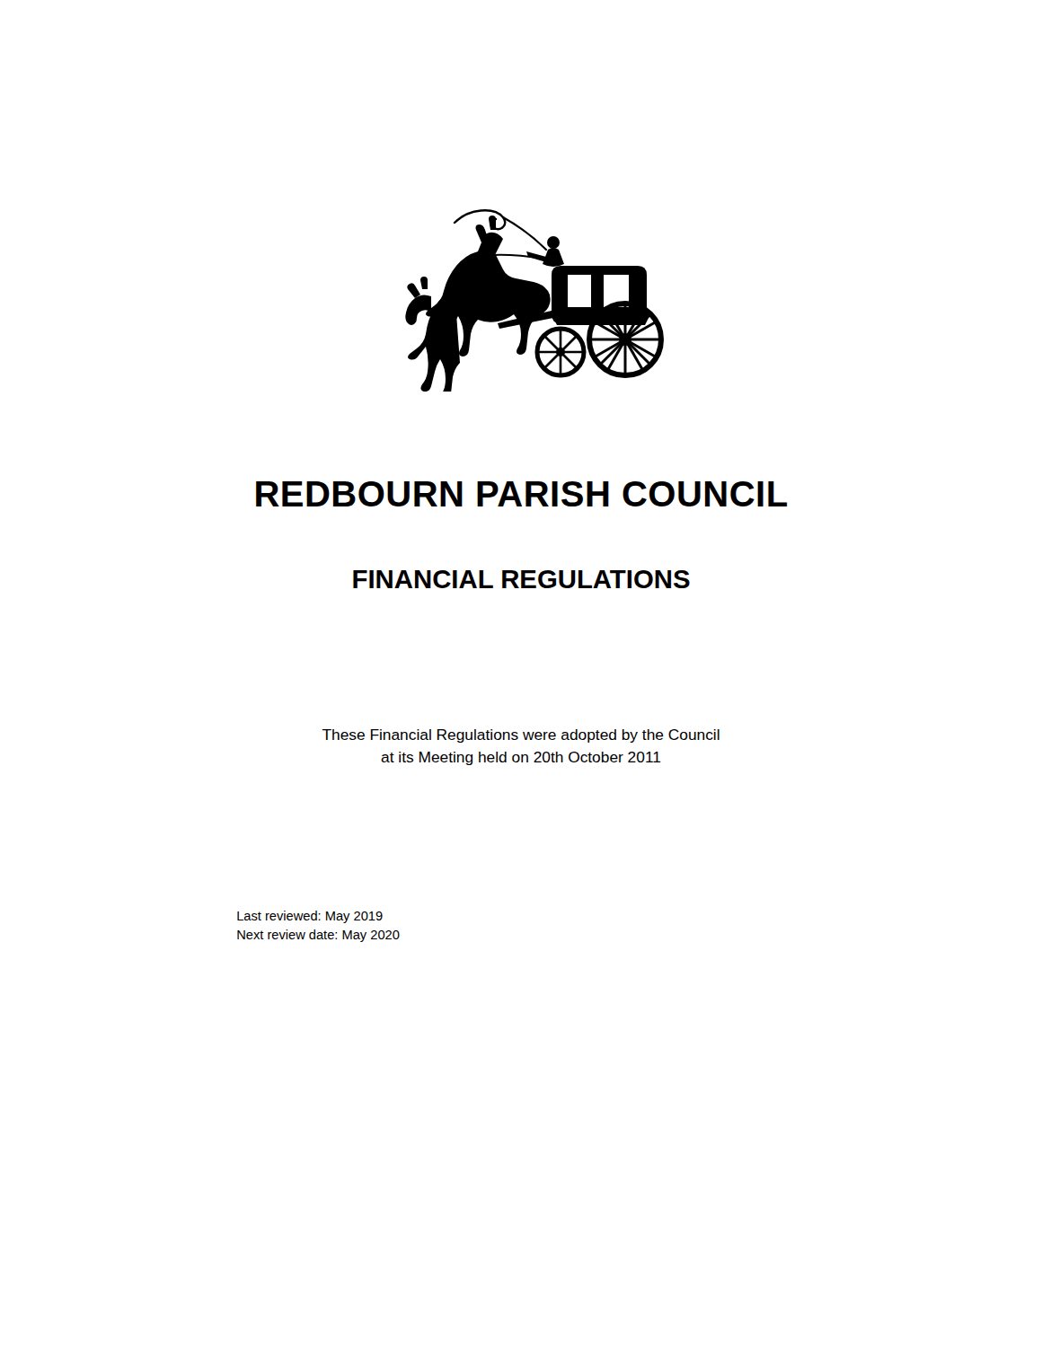REDBOURN PARISH COUNCIL
FINANCIAL REGULATIONS
These Financial Regulations were adopted by the Council
at its Meeting held on 20th October 2011
Last reviewed: May 2019
Next review date: May 2020